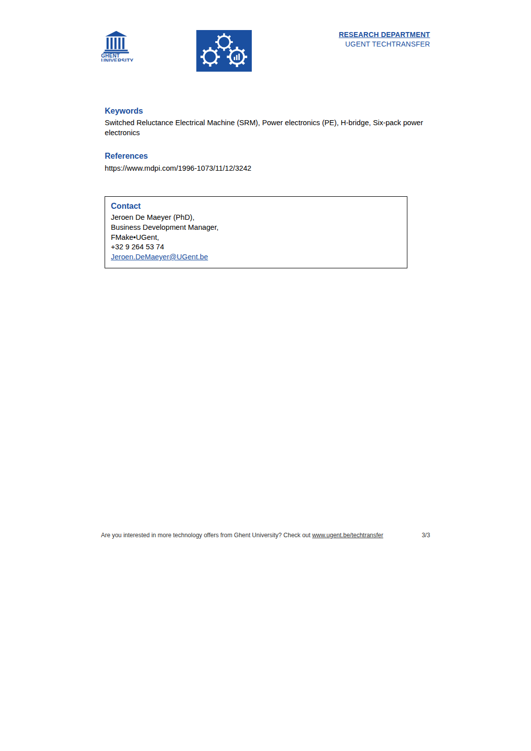GHENT UNIVERSITY
RESEARCH DEPARTMENT
UGENT TECHTRANSFER
Keywords
Switched Reluctance Electrical Machine (SRM), Power electronics (PE), H-bridge, Six-pack power electronics
References
https://www.mdpi.com/1996-1073/11/12/3242
Contact
Jeroen De Maeyer (PhD),
Business Development Manager,
FMake•UGent,
+32 9 264 53 74
Jeroen.DeMaeyer@UGent.be
Are you interested in more technology offers from Ghent University? Check out www.ugent.be/techtransfer
3/3